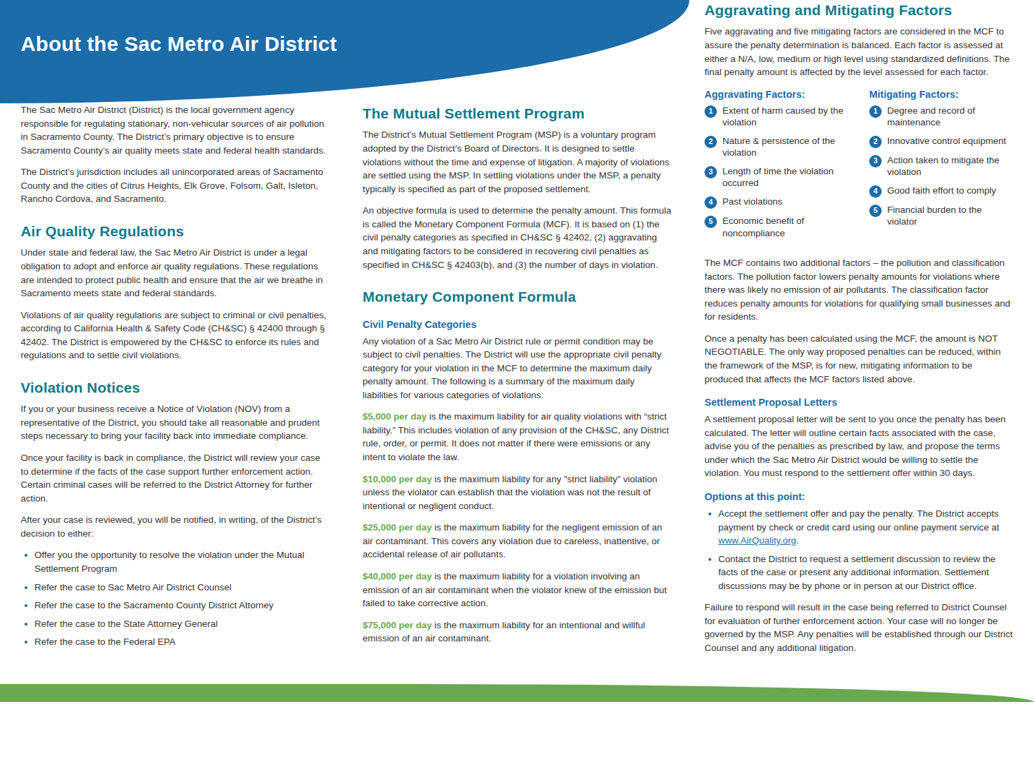About the Sac Metro Air District
The Sac Metro Air District (District) is the local government agency responsible for regulating stationary, non-vehicular sources of air pollution in Sacramento County. The District’s primary objective is to ensure Sacramento County’s air quality meets state and federal health standards.
The District’s jurisdiction includes all unincorporated areas of Sacramento County and the cities of Citrus Heights, Elk Grove, Folsom, Galt, Isleton, Rancho Cordova, and Sacramento.
Air Quality Regulations
Under state and federal law, the Sac Metro Air District is under a legal obligation to adopt and enforce air quality regulations. These regulations are intended to protect public health and ensure that the air we breathe in Sacramento meets state and federal standards.
Violations of air quality regulations are subject to criminal or civil penalties, according to California Health & Safety Code (CH&SC) § 42400 through § 42402. The District is empowered by the CH&SC to enforce its rules and regulations and to settle civil violations.
Violation Notices
If you or your business receive a Notice of Violation (NOV) from a representative of the District, you should take all reasonable and prudent steps necessary to bring your facility back into immediate compliance.
Once your facility is back in compliance, the District will review your case to determine if the facts of the case support further enforcement action. Certain criminal cases will be referred to the District Attorney for further action.
After your case is reviewed, you will be notified, in writing, of the District’s decision to either:
Offer you the opportunity to resolve the violation under the Mutual Settlement Program
Refer the case to Sac Metro Air District Counsel
Refer the case to the Sacramento County District Attorney
Refer the case to the State Attorney General
Refer the case to the Federal EPA
The Mutual Settlement Program
The District’s Mutual Settlement Program (MSP) is a voluntary program adopted by the District’s Board of Directors. It is designed to settle violations without the time and expense of litigation. A majority of violations are settled using the MSP. In settling violations under the MSP, a penalty typically is specified as part of the proposed settlement.
An objective formula is used to determine the penalty amount. This formula is called the Monetary Component Formula (MCF). It is based on (1) the civil penalty categories as specified in CH&SC § 42402, (2) aggravating and mitigating factors to be considered in recovering civil penalties as specified in CH&SC § 42403(b), and (3) the number of days in violation.
Monetary Component Formula
Civil Penalty Categories
Any violation of a Sac Metro Air District rule or permit condition may be subject to civil penalties. The District will use the appropriate civil penalty category for your violation in the MCF to determine the maximum daily penalty amount. The following is a summary of the maximum daily liabilities for various categories of violations:
$5,000 per day is the maximum liability for air quality violations with “strict liability.” This includes violation of any provision of the CH&SC, any District rule, order, or permit. It does not matter if there were emissions or any intent to violate the law.
$10,000 per day is the maximum liability for any "strict liability" violation unless the violator can establish that the violation was not the result of intentional or negligent conduct.
$25,000 per day is the maximum liability for the negligent emission of an air contaminant. This covers any violation due to careless, inattentive, or accidental release of air pollutants.
$40,000 per day is the maximum liability for a violation involving an emission of an air contaminant when the violator knew of the emission but failed to take corrective action.
$75,000 per day is the maximum liability for an intentional and willful emission of an air contaminant.
Aggravating and Mitigating Factors
Five aggravating and five mitigating factors are considered in the MCF to assure the penalty determination is balanced. Each factor is assessed at either a N/A, low, medium or high level using standardized definitions. The final penalty amount is affected by the level assessed for each factor.
Aggravating Factors:
1 Extent of harm caused by the violation
2 Nature & persistence of the violation
3 Length of time the violation occurred
4 Past violations
5 Economic benefit of noncompliance
Mitigating Factors:
1 Degree and record of maintenance
2 Innovative control equipment
3 Action taken to mitigate the violation
4 Good faith effort to comply
5 Financial burden to the violator
The MCF contains two additional factors – the pollution and classification factors. The pollution factor lowers penalty amounts for violations where there was likely no emission of air pollutants. The classification factor reduces penalty amounts for violations for qualifying small businesses and for residents.
Once a penalty has been calculated using the MCF, the amount is NOT NEGOTIABLE. The only way proposed penalties can be reduced, within the framework of the MSP, is for new, mitigating information to be produced that affects the MCF factors listed above.
Settlement Proposal Letters
A settlement proposal letter will be sent to you once the penalty has been calculated. The letter will outline certain facts associated with the case, advise you of the penalties as prescribed by law, and propose the terms under which the Sac Metro Air District would be willing to settle the violation. You must respond to the settlement offer within 30 days.
Options at this point:
Accept the settlement offer and pay the penalty. The District accepts payment by check or credit card using our online payment service at www.AirQuality.org.
Contact the District to request a settlement discussion to review the facts of the case or present any additional information. Settlement discussions may be by phone or in person at our District office.
Failure to respond will result in the case being referred to District Counsel for evaluation of further enforcement action. Your case will no longer be governed by the MSP. Any penalties will be established through our District Counsel and any additional litigation.